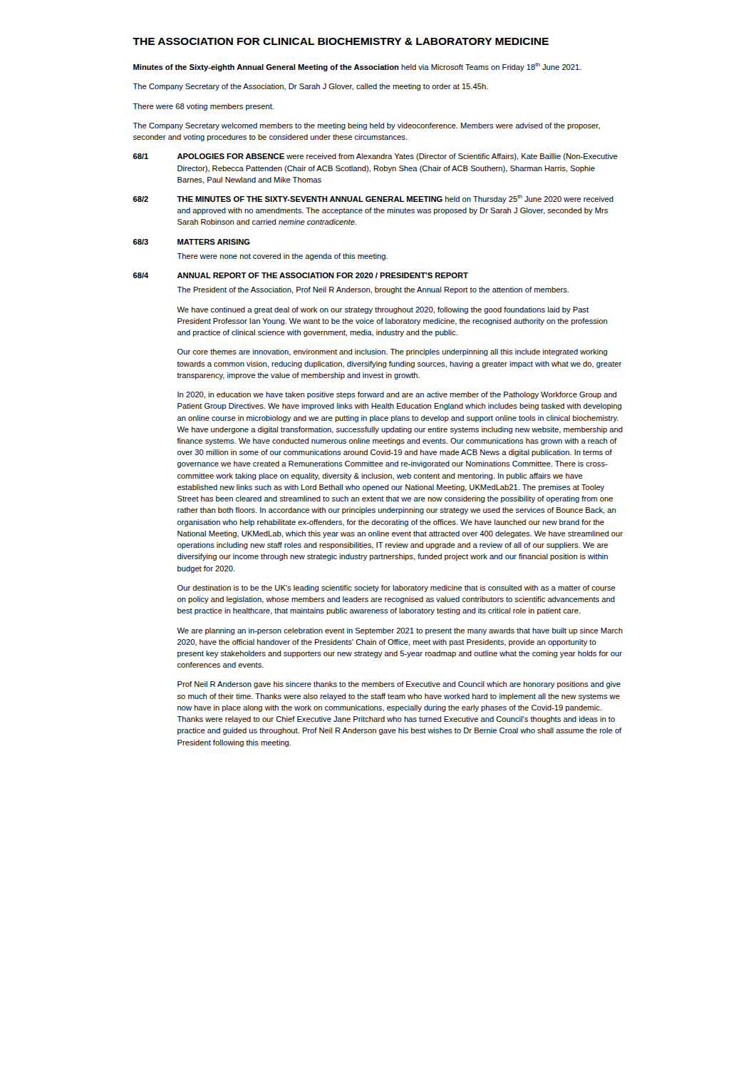THE ASSOCIATION FOR CLINICAL BIOCHEMISTRY & LABORATORY MEDICINE
Minutes of the Sixty-eighth Annual General Meeting of the Association held via Microsoft Teams on Friday 18th June 2021.
The Company Secretary of the Association, Dr Sarah J Glover, called the meeting to order at 15.45h.
There were 68 voting members present.
The Company Secretary welcomed members to the meeting being held by videoconference. Members were advised of the proposer, seconder and voting procedures to be considered under these circumstances.
68/1
APOLOGIES FOR ABSENCE were received from Alexandra Yates (Director of Scientific Affairs), Kate Baillie (Non-Executive Director), Rebecca Pattenden (Chair of ACB Scotland), Robyn Shea (Chair of ACB Southern), Sharman Harris, Sophie Barnes, Paul Newland and Mike Thomas
68/2
THE MINUTES OF THE SIXTY-SEVENTH ANNUAL GENERAL MEETING held on Thursday 25th June 2020 were received and approved with no amendments. The acceptance of the minutes was proposed by Dr Sarah J Glover, seconded by Mrs Sarah Robinson and carried nemine contradicente.
68/3
MATTERS ARISING
There were none not covered in the agenda of this meeting.
68/4
ANNUAL REPORT OF THE ASSOCIATION FOR 2020 / PRESIDENT'S REPORT
The President of the Association, Prof Neil R Anderson, brought the Annual Report to the attention of members.
We have continued a great deal of work on our strategy throughout 2020, following the good foundations laid by Past President Professor Ian Young. We want to be the voice of laboratory medicine, the recognised authority on the profession and practice of clinical science with government, media, industry and the public.
Our core themes are innovation, environment and inclusion. The principles underpinning all this include integrated working towards a common vision, reducing duplication, diversifying funding sources, having a greater impact with what we do, greater transparency, improve the value of membership and invest in growth.
In 2020, in education we have taken positive steps forward and are an active member of the Pathology Workforce Group and Patient Group Directives. We have improved links with Health Education England which includes being tasked with developing an online course in microbiology and we are putting in place plans to develop and support online tools in clinical biochemistry. We have undergone a digital transformation, successfully updating our entire systems including new website, membership and finance systems. We have conducted numerous online meetings and events. Our communications has grown with a reach of over 30 million in some of our communications around Covid-19 and have made ACB News a digital publication. In terms of governance we have created a Remunerations Committee and re-invigorated our Nominations Committee. There is cross-committee work taking place on equality, diversity & inclusion, web content and mentoring. In public affairs we have established new links such as with Lord Bethall who opened our National Meeting, UKMedLab21. The premises at Tooley Street has been cleared and streamlined to such an extent that we are now considering the possibility of operating from one rather than both floors. In accordance with our principles underpinning our strategy we used the services of Bounce Back, an organisation who help rehabilitate ex-offenders, for the decorating of the offices. We have launched our new brand for the National Meeting, UKMedLab, which this year was an online event that attracted over 400 delegates. We have streamlined our operations including new staff roles and responsibilities, IT review and upgrade and a review of all of our suppliers. We are diversifying our income through new strategic industry partnerships, funded project work and our financial position is within budget for 2020.
Our destination is to be the UK's leading scientific society for laboratory medicine that is consulted with as a matter of course on policy and legislation, whose members and leaders are recognised as valued contributors to scientific advancements and best practice in healthcare, that maintains public awareness of laboratory testing and its critical role in patient care.
We are planning an in-person celebration event in September 2021 to present the many awards that have built up since March 2020, have the official handover of the Presidents' Chain of Office, meet with past Presidents, provide an opportunity to present key stakeholders and supporters our new strategy and 5-year roadmap and outline what the coming year holds for our conferences and events.
Prof Neil R Anderson gave his sincere thanks to the members of Executive and Council which are honorary positions and give so much of their time. Thanks were also relayed to the staff team who have worked hard to implement all the new systems we now have in place along with the work on communications, especially during the early phases of the Covid-19 pandemic. Thanks were relayed to our Chief Executive Jane Pritchard who has turned Executive and Council's thoughts and ideas in to practice and guided us throughout. Prof Neil R Anderson gave his best wishes to Dr Bernie Croal who shall assume the role of President following this meeting.